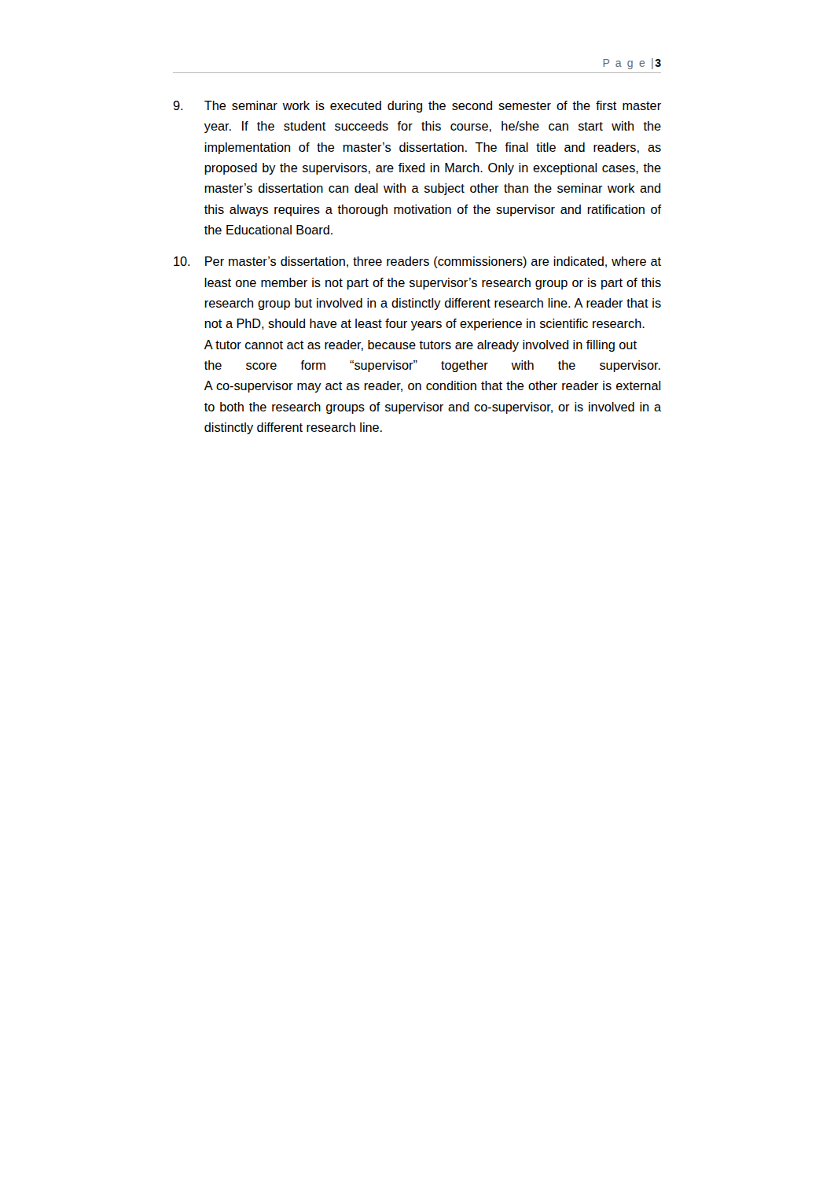P a g e |3
9. The seminar work is executed during the second semester of the first master year. If the student succeeds for this course, he/she can start with the implementation of the master’s dissertation. The final title and readers, as proposed by the supervisors, are fixed in March. Only in exceptional cases, the master’s dissertation can deal with a subject other than the seminar work and this always requires a thorough motivation of the supervisor and ratification of the Educational Board.
10. Per master’s dissertation, three readers (commissioners) are indicated, where at least one member is not part of the supervisor’s research group or is part of this research group but involved in a distinctly different research line. A reader that is not a PhD, should have at least four years of experience in scientific research.
A tutor cannot act as reader, because tutors are already involved in filling out
the score form “supervisor” together with the supervisor.
A co-supervisor may act as reader, on condition that the other reader is external to both the research groups of supervisor and co-supervisor, or is involved in a distinctly different research line.